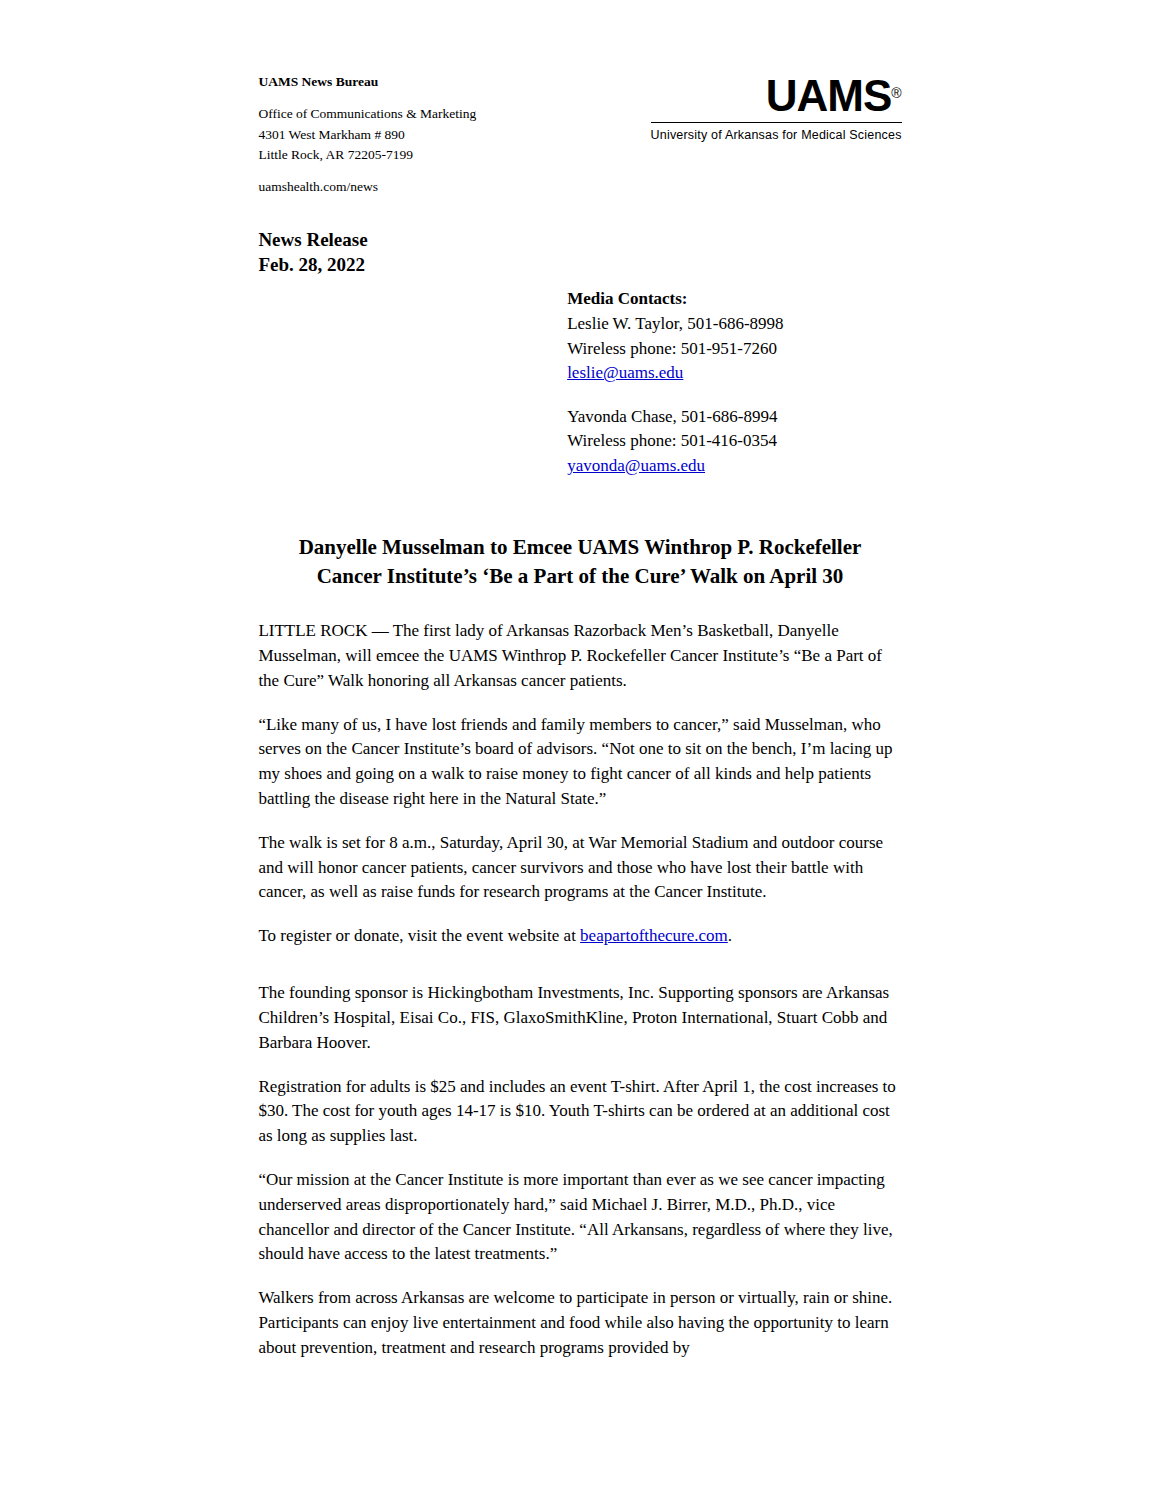UAMS News Bureau
Office of Communications & Marketing
4301 West Markham # 890
Little Rock, AR 72205-7199
uamshealth.com/news
UAMS®
University of Arkansas for Medical Sciences
News Release
Feb. 28, 2022
Media Contacts:
Leslie W. Taylor, 501-686-8998
Wireless phone: 501-951-7260
leslie@uams.edu
Yavonda Chase, 501-686-8994
Wireless phone: 501-416-0354
yavonda@uams.edu
Danyelle Musselman to Emcee UAMS Winthrop P. Rockefeller Cancer Institute’s ‘Be a Part of the Cure’ Walk on April 30
LITTLE ROCK — The first lady of Arkansas Razorback Men’s Basketball, Danyelle Musselman, will emcee the UAMS Winthrop P. Rockefeller Cancer Institute’s “Be a Part of the Cure” Walk honoring all Arkansas cancer patients.
“Like many of us, I have lost friends and family members to cancer,” said Musselman, who serves on the Cancer Institute’s board of advisors. “Not one to sit on the bench, I’m lacing up my shoes and going on a walk to raise money to fight cancer of all kinds and help patients battling the disease right here in the Natural State.”
The walk is set for 8 a.m., Saturday, April 30, at War Memorial Stadium and outdoor course and will honor cancer patients, cancer survivors and those who have lost their battle with cancer, as well as raise funds for research programs at the Cancer Institute.
To register or donate, visit the event website at beapartofthecure.com.
The founding sponsor is Hickingbotham Investments, Inc. Supporting sponsors are Arkansas Children’s Hospital, Eisai Co., FIS, GlaxoSmithKline, Proton International, Stuart Cobb and Barbara Hoover.
Registration for adults is $25 and includes an event T-shirt. After April 1, the cost increases to $30. The cost for youth ages 14-17 is $10. Youth T-shirts can be ordered at an additional cost as long as supplies last.
“Our mission at the Cancer Institute is more important than ever as we see cancer impacting underserved areas disproportionately hard,” said Michael J. Birrer, M.D., Ph.D., vice chancellor and director of the Cancer Institute. “All Arkansans, regardless of where they live, should have access to the latest treatments.”
Walkers from across Arkansas are welcome to participate in person or virtually, rain or shine. Participants can enjoy live entertainment and food while also having the opportunity to learn about prevention, treatment and research programs provided by